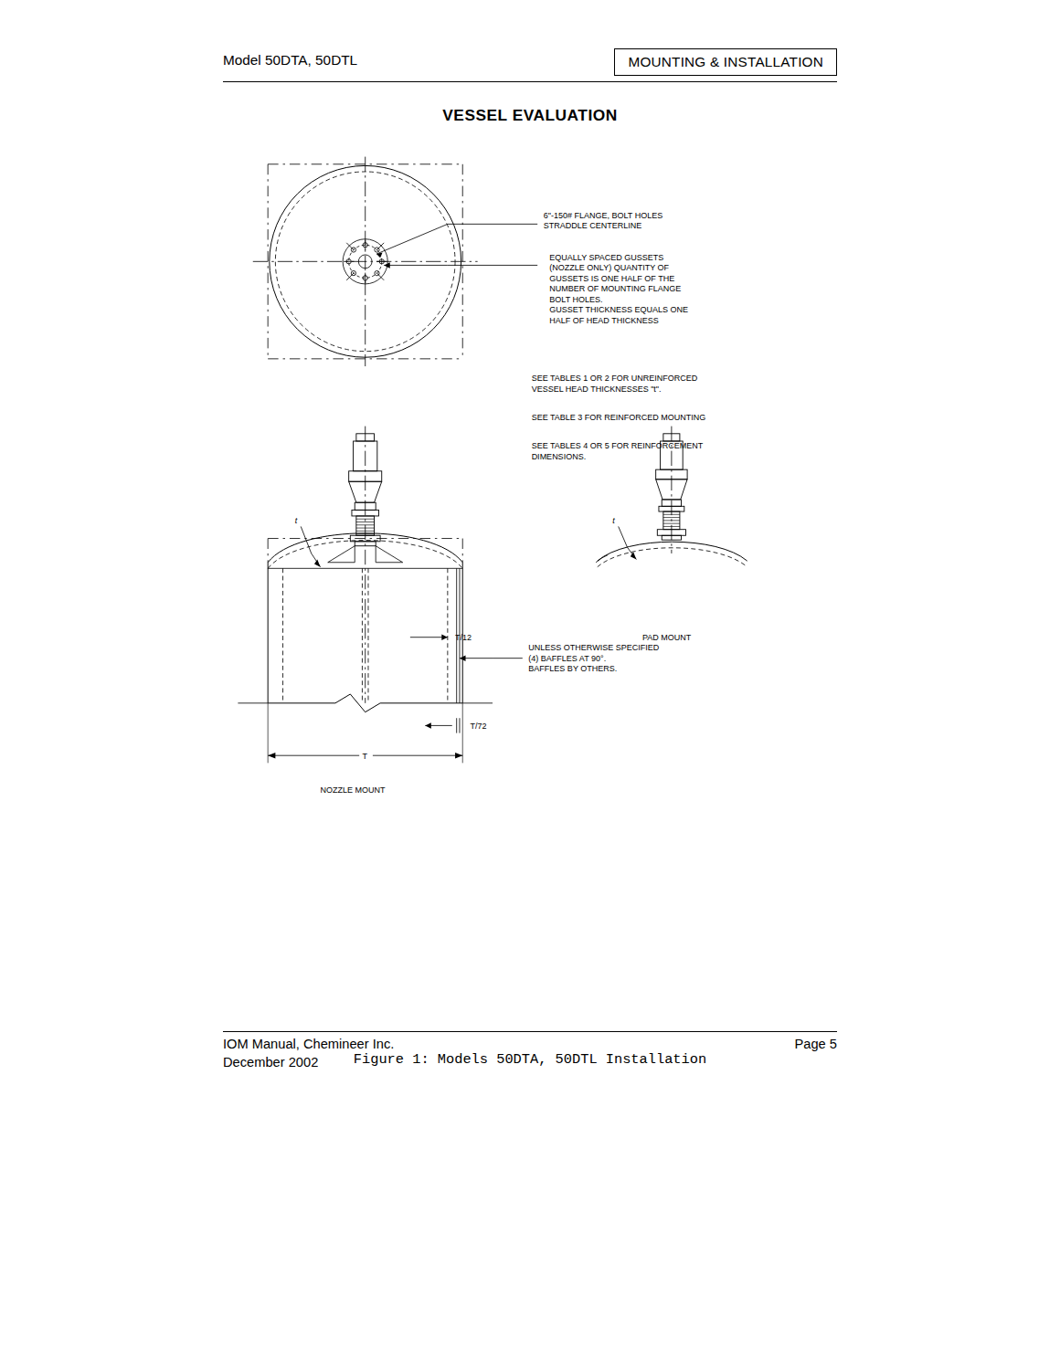Model 50DTA, 50DTL
MOUNTING & INSTALLATION
VESSEL EVALUATION
6"-150# FLANGE, BOLT HOLES STRADDLE CENTERLINE EQUALLY SPACED GUSSETS (NOZZLE ONLY) QUANTITY OF GUSSETS IS ONE HALF OF THE NUMBER OF MOUNTING FLANGE BOLT HOLES. GUSSET THICKNESS EQUALS ONE HALF OF HEAD THICKNESS SEE TABLES 1 OR 2 FOR UNREINFORCED VESSEL HEAD THICKNESSES "t". SEE TABLE 3 FOR REINFORCED MOUNTING SEE TABLES 4 OR 5 FOR REINFORCEMENT DIMENSIONS. t T/12 UNLESS OTHERWISE SPECIFIED (4) BAFFLES AT 90°. BAFFLES BY OTHERS. T/72 T NOZZLE MOUNT t PAD MOUNT
Figure 1: Models 50DTA, 50DTL Installation
IOM Manual, Chemineer Inc.
December 2002
Page 5